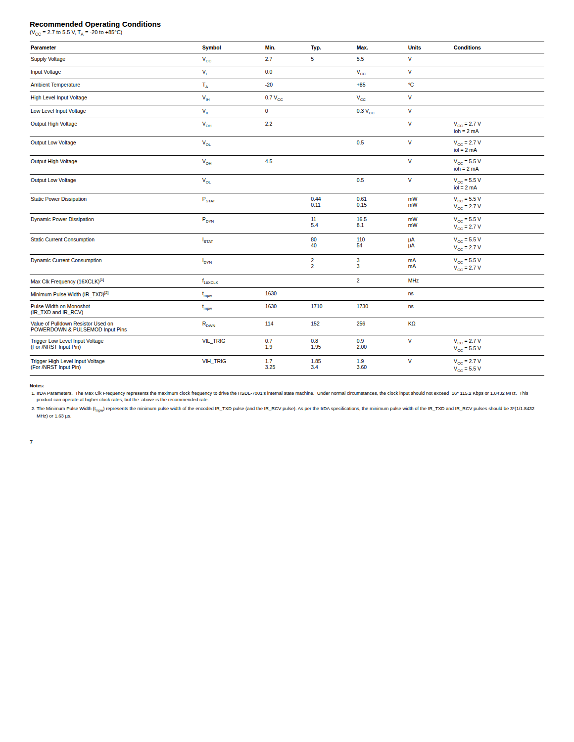Recommended Operating Conditions
(VCC = 2.7 to 5.5 V, TA = -20 to +85°C)
| Parameter | Symbol | Min. | Typ. | Max. | Units | Conditions |
| --- | --- | --- | --- | --- | --- | --- |
| Supply Voltage | V CC | 2.7 | 5 | 5.5 | V | |
| Input Voltage | V I | 0.0 | | V CC | V | |
| Ambient Temperature | T A | -20 | | +85 | °C | |
| High Level Input Voltage | V IH | 0.7 V CC | | V CC | V | |
| Low Level Input Voltage | V IL | 0 | | 0.3 V CC | V | |
| Output High Voltage | V OH | 2.2 | | | V | V CC = 2.7 V ioh = 2 mA |
| Output Low Voltage | V OL | | | 0.5 | V | V CC = 2.7 V iol = 2 mA |
| Output High Voltage | V OH | 4.5 | | | V | V CC = 5.5 V ioh = 2 mA |
| Output Low Voltage | V OL | | | 0.5 | V | V CC = 5.5 V iol = 2 mA |
| Static Power Dissipation | P STAT | | 0.44 0.11 | 0.61 0.15 | mW mW | V CC = 5.5 V V CC = 2.7 V |
| Dynamic Power Dissipation | P DYN | | 11 5.4 | 16.5 8.1 | mW mW | V CC = 5.5 V V CC = 2.7 V |
| Static Current Consumption | I STAT | | 80 40 | 110 54 | µA µA | V CC = 5.5 V V CC = 2.7 V |
| Dynamic Current Consumption | I DYN | | 2 2 | 3 3 | mA mA | V CC = 5.5 V V CC = 2.7 V |
| Max Clk Frequency (16XCLK) [1] | f 16XCLK | | | 2 | MHz | |
| Minimum Pulse Width (IR_TXD) [2] | t mpw | 1630 | | | ns | |
| Pulse Width on Monoshot (IR_TXD and IR_RCV) | t mpw | 1630 | 1710 | 1730 | ns | |
| Value of Pulldown Resistor Used on POWERDOWN & PULSEMOD Input Pins | R DWN | 114 | 152 | 256 | KΩ | |
| Trigger Low Level Input Voltage (For /NRST Input Pin) | VIL_TRIG | 0.7 1.9 | 0.8 1.95 | 0.9 2.00 | V | V CC = 2.7 V V CC = 5.5 V |
| Trigger High Level Input Voltage (For /NRST Input Pin) | VIH_TRIG | 1.7 3.25 | 1.85 3.4 | 1.9 3.60 | V | V CC = 2.7 V V CC = 5.5 V |
Notes:
IrDA Parameters. The Max Clk Frequency represents the maximum clock frequency to drive the HSDL-7001’s internal state machine. Under normal circumstances, the clock input should not exceed 16* 115.2 Kbps or 1.8432 MHz. This product can operate at higher clock rates, but the above is the recommended rate.
The Minimum Pulse Width (tmpw) represents the minimum pulse width of the encoded IR_TXD pulse (and the IR_RCV pulse). As per the IrDA specifications, the minimum pulse width of the IR_TXD and IR_RCV pulses should be 3*(1/1.8432 MHz) or 1.63 µs.
7